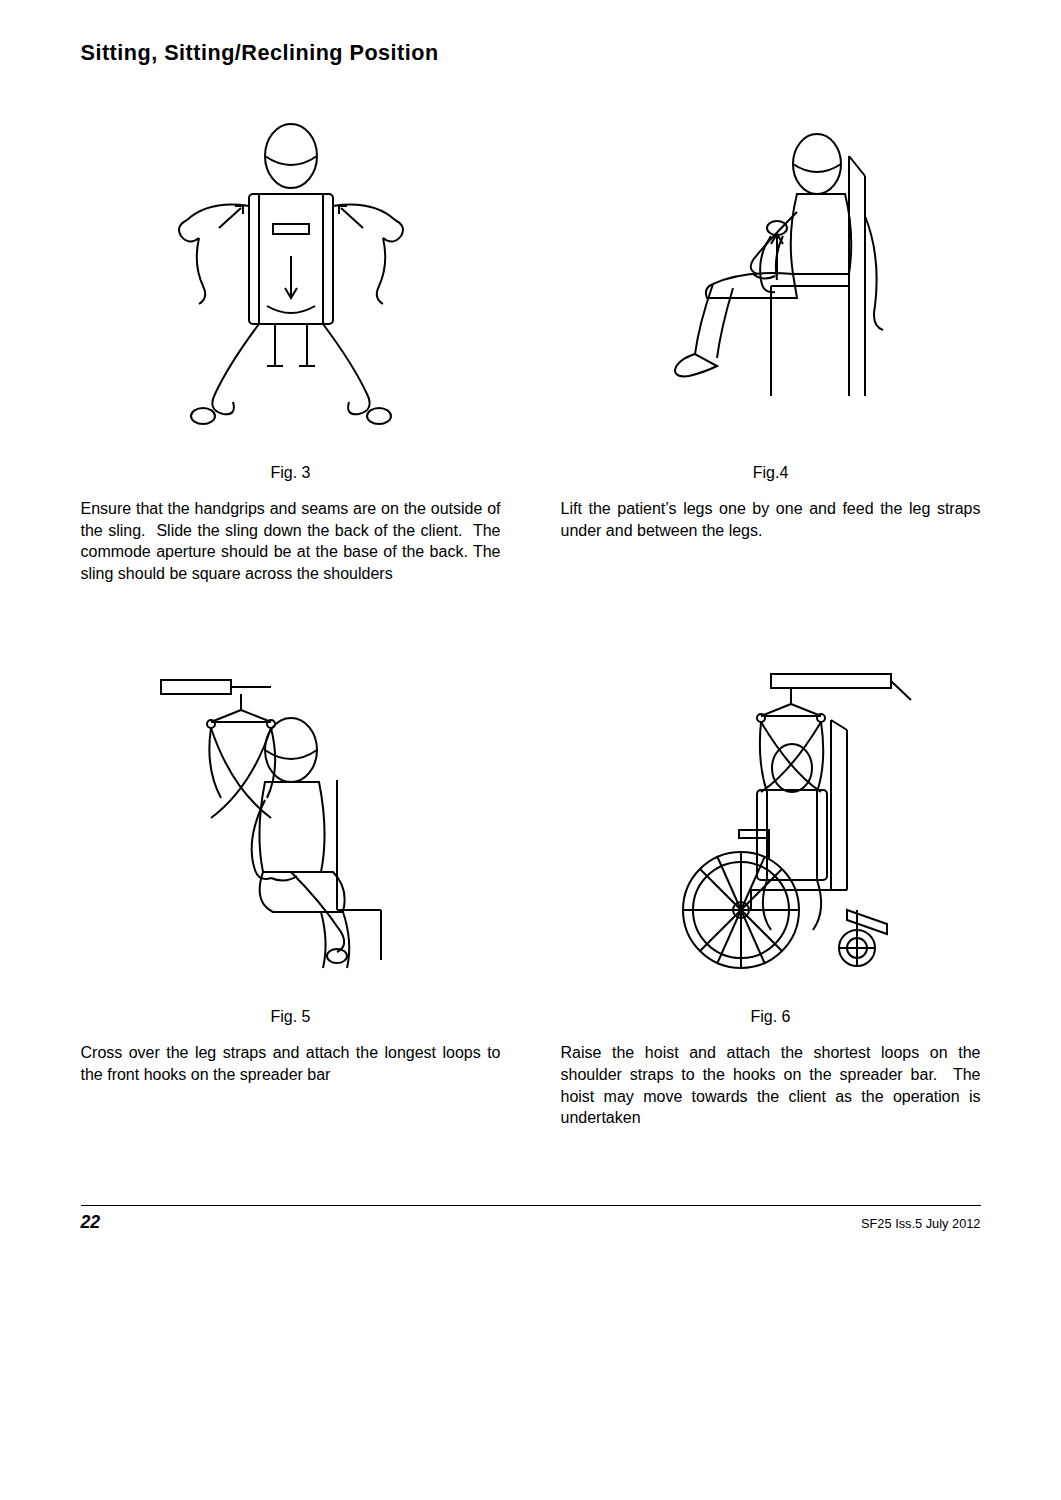Sitting, Sitting/Reclining Position
Fig. 3
Ensure that the handgrips and seams are on the outside of the sling. Slide the sling down the back of the client. The commode aperture should be at the base of the back. The sling should be square across the shoulders
Fig.4
Lift the patient’s legs one by one and feed the leg straps under and between the legs.
Fig. 5
Cross over the leg straps and attach the longest loops to the front hooks on the spreader bar
Fig. 6
Raise the hoist and attach the shortest loops on the shoulder straps to the hooks on the spreader bar. The hoist may move towards the client as the operation is undertaken
22 SF25 Iss.5 July 2012